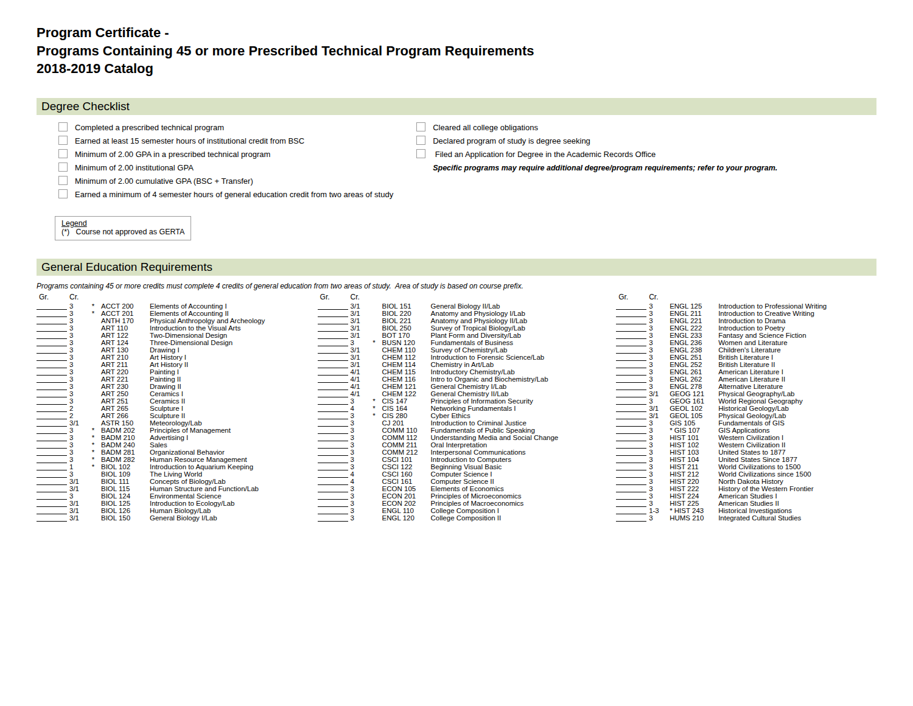Program Certificate -
Programs Containing 45 or more Prescribed Technical Program Requirements
2018-2019 Catalog
Degree Checklist
| | Completed a prescribed technical program | | | Cleared all college obligations |
| | Earned at least 15 semester hours of institutional credit from BSC | | | Declared program of study is degree seeking |
| | Minimum of 2.00 GPA in a prescribed technical program | | | Filed an Application for Degree in the Academic Records Office |
| | Minimum of 2.00 institutional GPA | | | Specific programs may require additional degree/program requirements; refer to your program. |
| | Minimum of 2.00 cumulative GPA (BSC + Transfer) | | | |
| | Earned a minimum of 4 semester hours of general education credit from two areas of study | | | |
Legend
(*) Course not approved as GERTA
General Education Requirements
Programs containing 45 or more credits must complete 4 credits of general education from two areas of study. Area of study is based on course prefix.
| Gr. | Cr. | | | | Gr. | Cr. | | | | Gr. | Cr. | | |
| --- | --- | --- | --- | --- | --- | --- | --- | --- | --- | --- | --- | --- | --- |
| | 3 | * | ACCT 200 | Elements of Accounting I | | 3/1 | | BIOL 151 | General Biology II/Lab | | 3 | ENGL 125 | Introduction to Professional Writing |
| | 3 | * | ACCT 201 | Elements of Accounting II | | 3/1 | | BIOL 220 | Anatomy and Physiology I/Lab | | 3 | ENGL 211 | Introduction to Creative Writing |
| | 3 | | ANTH 170 | Physical Anthropolgy and Archeology | | 3/1 | | BIOL 221 | Anatomy and Physiology II/Lab | | 3 | ENGL 221 | Introduction to Drama |
| | 3 | | ART 110 | Introduction to the Visual Arts | | 3/1 | | BIOL 250 | Survey of Tropical Biology/Lab | | 3 | ENGL 222 | Introduction to Poetry |
| | 3 | | ART 122 | Two-Dimensional Design | | 3/1 | | BOT 170 | Plant Form and Diversity/Lab | | 3 | ENGL 233 | Fantasy and Science Fiction |
| | 3 | | ART 124 | Three-Dimensional Design | | 3 | * | BUSN 120 | Fundamentals of Business | | 3 | ENGL 236 | Women and Literature |
| | 3 | | ART 130 | Drawing I | | 3/1 | | CHEM 110 | Survey of Chemistry/Lab | | 3 | ENGL 238 | Children's Literature |
| | 3 | | ART 210 | Art History I | | 3/1 | | CHEM 112 | Introduction to Forensic Science/Lab | | 3 | ENGL 251 | British Literature I |
| | 3 | | ART 211 | Art History II | | 3/1 | | CHEM 114 | Chemistry in Art/Lab | | 3 | ENGL 252 | British Literature II |
| | 3 | | ART 220 | Painting I | | 4/1 | | CHEM 115 | Introductory Chemistry/Lab | | 3 | ENGL 261 | American Literature I |
| | 3 | | ART 221 | Painting II | | 4/1 | | CHEM 116 | Intro to Organic and Biochemistry/Lab | | 3 | ENGL 262 | American Literature II |
| | 3 | | ART 230 | Drawing II | | 4/1 | | CHEM 121 | General Chemistry I/Lab | | 3 | ENGL 278 | Alternative Literature |
| | 3 | | ART 250 | Ceramics I | | 4/1 | | CHEM 122 | General Chemistry II/Lab | | 3/1 | GEOG 121 | Physical Geography/Lab |
| | 3 | | ART 251 | Ceramics II | | 3 | * | CIS 147 | Principles of Information Security | | 3 | GEOG 161 | World Regional Geography |
| | 2 | | ART 265 | Sculpture I | | 4 | * | CIS 164 | Networking Fundamentals I | | 3/1 | GEOL 102 | Historical Geology/Lab |
| | 2 | | ART 266 | Sculpture II | | 3 | * | CIS 280 | Cyber Ethics | | 3/1 | GEOL 105 | Physical Geology/Lab |
| | 3/1 | | ASTR 150 | Meteorology/Lab | | 3 | | CJ 201 | Introduction to Criminal Justice | | 3 | GIS 105 | Fundamentals of GIS |
| | 3 | * | BADM 202 | Principles of Management | | 3 | | COMM 110 | Fundamentals of Public Speaking | | 3 | * GIS 107 | GIS Applications |
| | 3 | * | BADM 210 | Advertising I | | 3 | | COMM 112 | Understanding Media and Social Change | | 3 | HIST 101 | Western Civilization I |
| | 3 | * | BADM 240 | Sales | | 3 | | COMM 211 | Oral Interpretation | | 3 | HIST 102 | Western Civilization II |
| | 3 | * | BADM 281 | Organizational Behavior | | 3 | | COMM 212 | Interpersonal Communications | | 3 | HIST 103 | United States to 1877 |
| | 3 | * | BADM 282 | Human Resource Management | | 3 | | CSCI 101 | Introduction to Computers | | 3 | HIST 104 | United States Since 1877 |
| | 1 | * | BIOL 102 | Introduction to Aquarium Keeping | | 3 | | CSCI 122 | Beginning Visual Basic | | 3 | HIST 211 | World Civilizations to 1500 |
| | 3 | | BIOL 109 | The Living World | | 4 | | CSCI 160 | Computer Science I | | 3 | HIST 212 | World Civilizations since 1500 |
| | 3/1 | | BIOL 111 | Concepts of Biology/Lab | | 4 | | CSCI 161 | Computer Science II | | 3 | HIST 220 | North Dakota History |
| | 3/1 | | BIOL 115 | Human Structure and Function/Lab | | 3 | | ECON 105 | Elements of Economics | | 3 | HIST 222 | History of the Western Frontier |
| | 3 | | BIOL 124 | Environmental Science | | 3 | | ECON 201 | Principles of Microeconomics | | 3 | HIST 224 | American Studies I |
| | 3/1 | | BIOL 125 | Introduction to Ecology/Lab | | 3 | | ECON 202 | Principles of Macroeconomics | | 3 | HIST 225 | American Studies II |
| | 3/1 | | BIOL 126 | Human Biology/Lab | | 3 | | ENGL 110 | College Composition I | | 1-3 | * HIST 243 | Historical Investigations |
| | 3/1 | | BIOL 150 | General Biology I/Lab | | 3 | | ENGL 120 | College Composition II | | 3 | HUMS 210 | Integrated Cultural Studies |